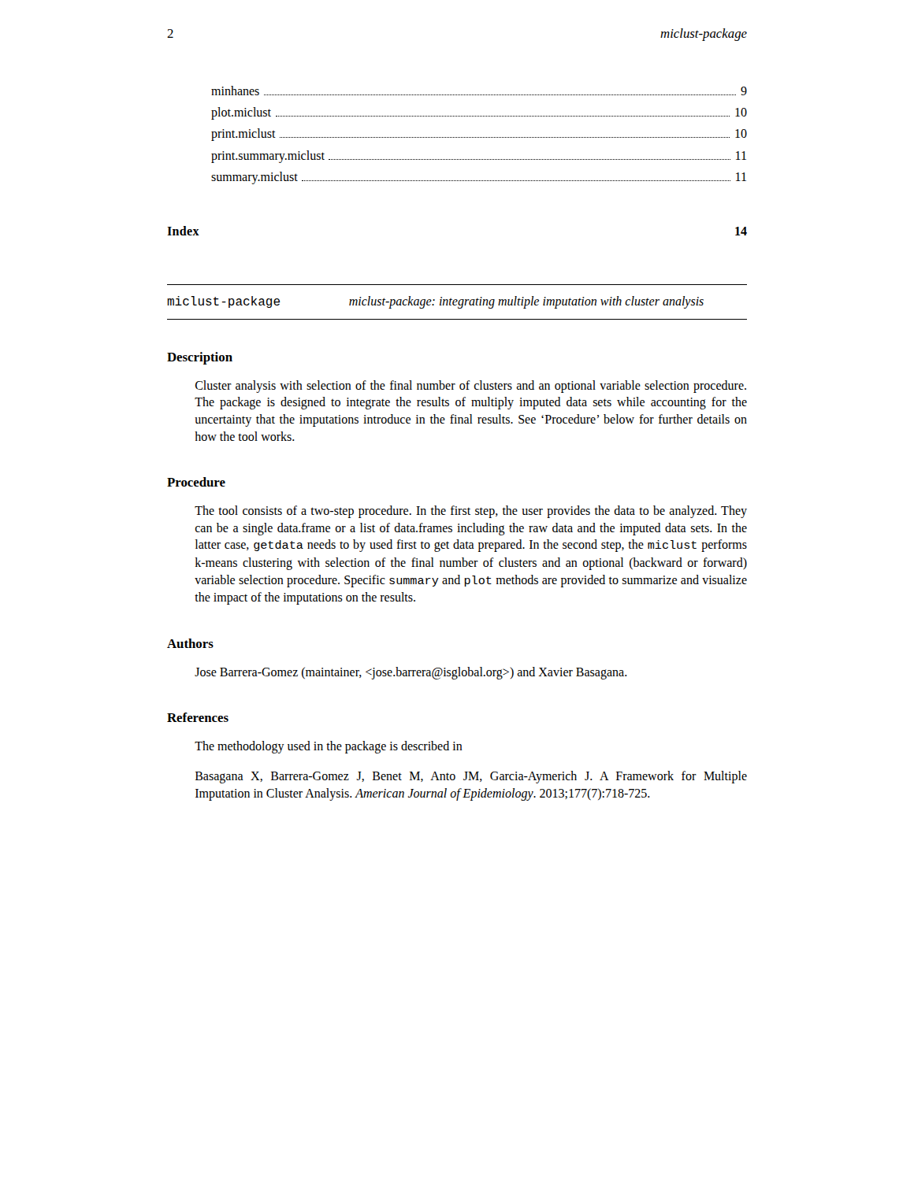2 miclust-package
minhanes 9
plot.miclust 10
print.miclust 10
print.summary.miclust 11
summary.miclust 11
Index 14
miclust-package miclust-package: integrating multiple imputation with cluster analysis
Description
Cluster analysis with selection of the final number of clusters and an optional variable selection procedure. The package is designed to integrate the results of multiply imputed data sets while accounting for the uncertainty that the imputations introduce in the final results. See ‘Procedure’ below for further details on how the tool works.
Procedure
The tool consists of a two-step procedure. In the first step, the user provides the data to be analyzed. They can be a single data.frame or a list of data.frames including the raw data and the imputed data sets. In the latter case, getdata needs to by used first to get data prepared. In the second step, the miclust performs k-means clustering with selection of the final number of clusters and an optional (backward or forward) variable selection procedure. Specific summary and plot methods are provided to summarize and visualize the impact of the imputations on the results.
Authors
Jose Barrera-Gomez (maintainer, <jose.barrera@isglobal.org>) and Xavier Basagana.
References
The methodology used in the package is described in
Basagana X, Barrera-Gomez J, Benet M, Anto JM, Garcia-Aymerich J. A Framework for Multiple Imputation in Cluster Analysis. American Journal of Epidemiology. 2013;177(7):718-725.